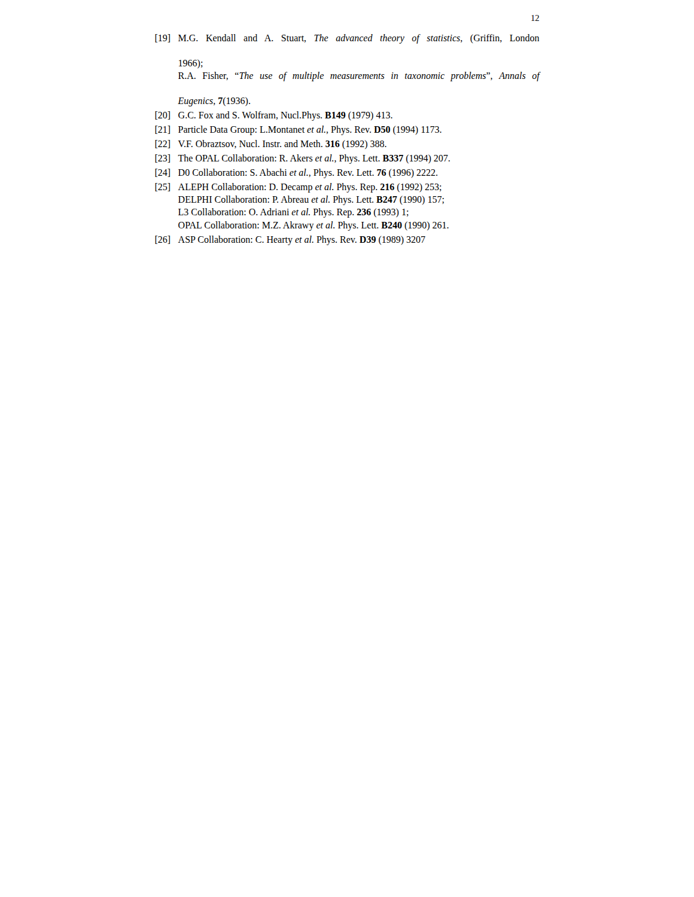12
[19] M.G. Kendall and A. Stuart, The advanced theory of statistics, (Griffin, London 1966); R.A. Fisher, “The use of multiple measurements in taxonomic problems”, Annals of Eugenics, 7(1936).
[20] G.C. Fox and S. Wolfram, Nucl.Phys. B149 (1979) 413.
[21] Particle Data Group: L.Montanet et al., Phys. Rev. D50 (1994) 1173.
[22] V.F. Obraztsov, Nucl. Instr. and Meth. 316 (1992) 388.
[23] The OPAL Collaboration: R. Akers et al., Phys. Lett. B337 (1994) 207.
[24] D0 Collaboration: S. Abachi et al., Phys. Rev. Lett. 76 (1996) 2222.
[25] ALEPH Collaboration: D. Decamp et al. Phys. Rep. 216 (1992) 253; DELPHI Collaboration: P. Abreau et al. Phys. Lett. B247 (1990) 157; L3 Collaboration: O. Adriani et al. Phys. Rep. 236 (1993) 1; OPAL Collaboration: M.Z. Akrawy et al. Phys. Lett. B240 (1990) 261.
[26] ASP Collaboration: C. Hearty et al. Phys. Rev. D39 (1989) 3207